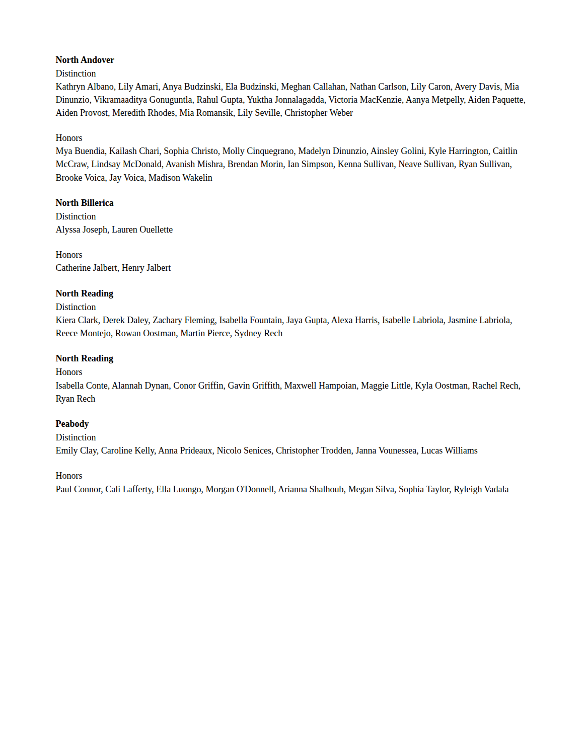North Andover
Distinction
Kathryn Albano, Lily Amari, Anya Budzinski, Ela Budzinski, Meghan Callahan, Nathan Carlson, Lily Caron, Avery Davis, Mia Dinunzio, Vikramaaditya Gonuguntla, Rahul Gupta, Yuktha Jonnalagadda, Victoria MacKenzie, Aanya Metpelly, Aiden Paquette, Aiden Provost, Meredith Rhodes, Mia Romansik, Lily Seville, Christopher Weber
Honors
Mya Buendia, Kailash Chari, Sophia Christo, Molly Cinquegrano, Madelyn Dinunzio, Ainsley Golini, Kyle Harrington, Caitlin McCraw, Lindsay McDonald, Avanish Mishra, Brendan Morin, Ian Simpson, Kenna Sullivan, Neave Sullivan, Ryan Sullivan, Brooke Voica, Jay Voica, Madison Wakelin
North Billerica
Distinction
Alyssa Joseph, Lauren Ouellette
Honors
Catherine Jalbert, Henry Jalbert
North Reading
Distinction
Kiera Clark, Derek Daley, Zachary Fleming, Isabella Fountain, Jaya Gupta, Alexa Harris, Isabelle Labriola, Jasmine Labriola, Reece Montejo, Rowan Oostman, Martin Pierce, Sydney Rech
North Reading
Honors
Isabella Conte, Alannah Dynan, Conor Griffin, Gavin Griffith, Maxwell Hampoian, Maggie Little, Kyla Oostman, Rachel Rech, Ryan Rech
Peabody
Distinction
Emily Clay, Caroline Kelly, Anna Prideaux, Nicolo Senices, Christopher Trodden, Janna Vounessea, Lucas Williams
Honors
Paul Connor, Cali Lafferty, Ella Luongo, Morgan O'Donnell, Arianna Shalhoub, Megan Silva, Sophia Taylor, Ryleigh Vadala